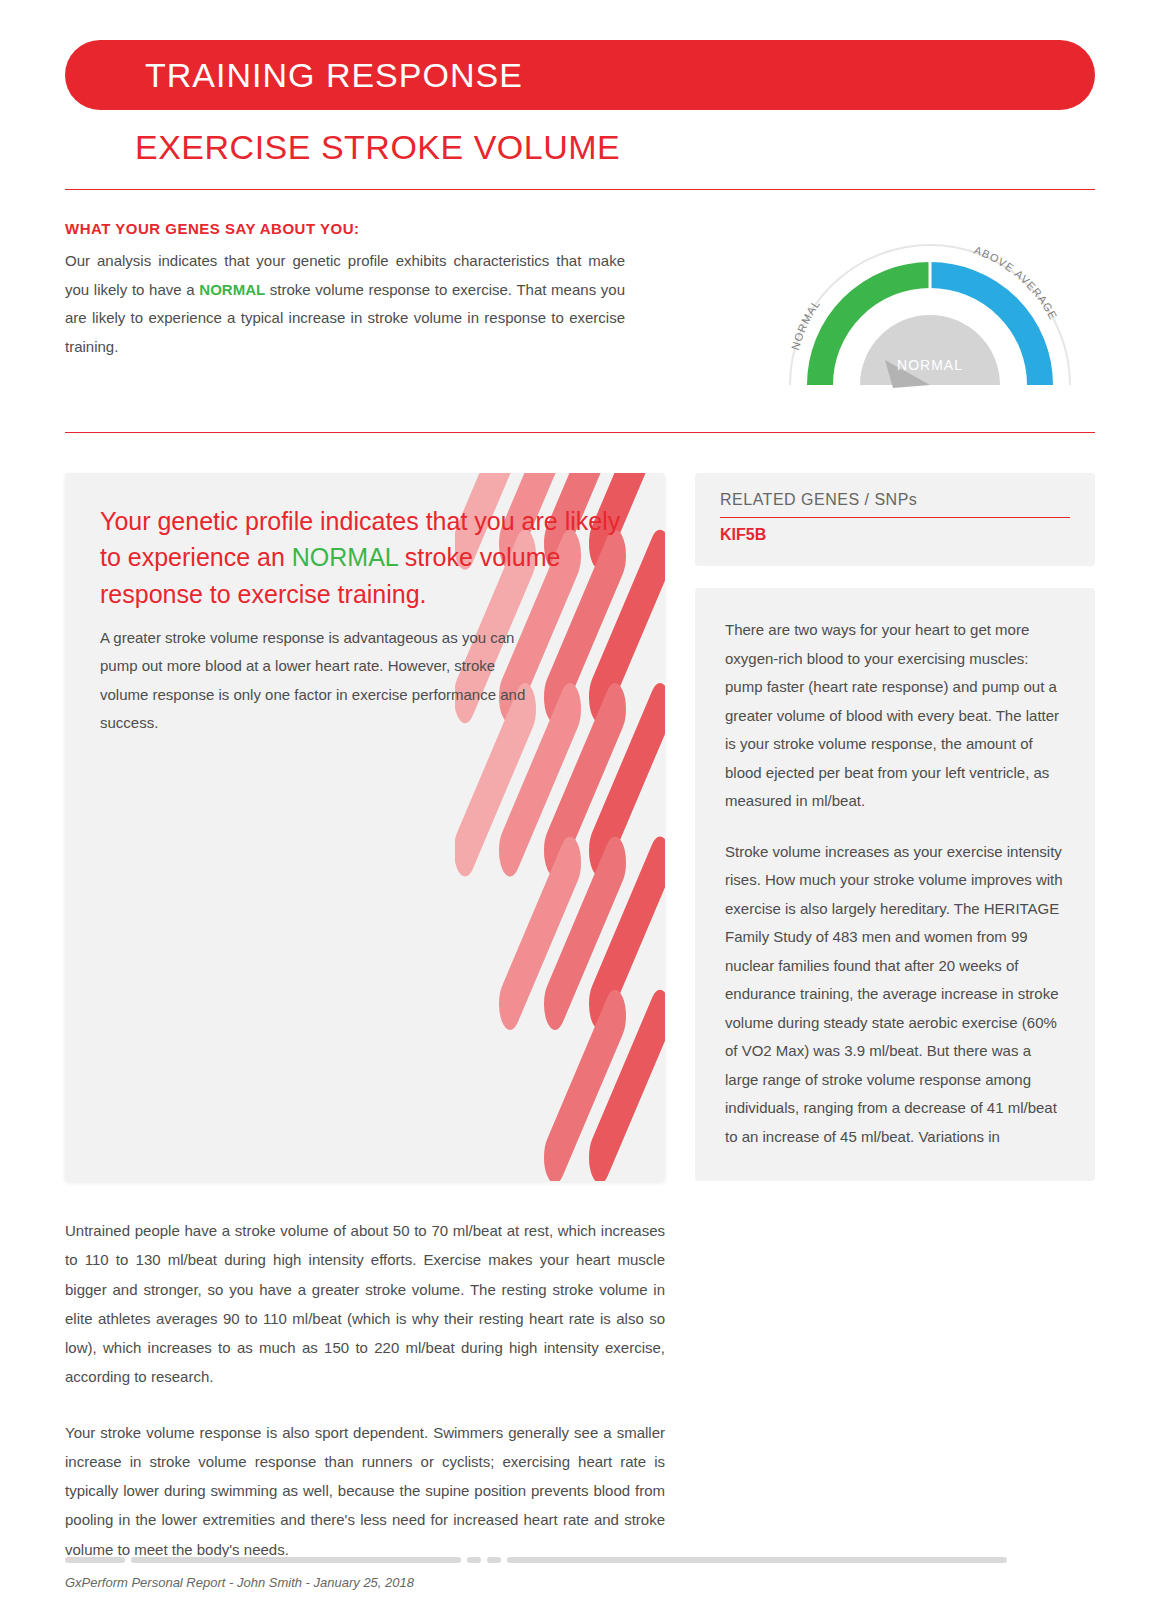TRAINING RESPONSE
EXERCISE STROKE VOLUME
What your genes say about you:
Our analysis indicates that your genetic profile exhibits characteristics that make you likely to have a NORMAL stroke volume response to exercise. That means you are likely to experience a typical increase in stroke volume in response to exercise training.
NORMAL NORMAL ABOVE AVERAGE
Your genetic profile indicates that you are likely to experience an NORMAL stroke volume response to exercise training.
A greater stroke volume response is advantageous as you can pump out more blood at a lower heart rate. However, stroke volume response is only one factor in exercise performance and success.
RELATED GENES / SNPs
KIF5B
There are two ways for your heart to get more oxygen-rich blood to your exercising muscles: pump faster (heart rate response) and pump out a greater volume of blood with every beat. The latter is your stroke volume response, the amount of blood ejected per beat from your left ventricle, as measured in ml/beat.
Stroke volume increases as your exercise intensity rises. How much your stroke volume improves with exercise is also largely hereditary. The HERITAGE Family Study of 483 men and women from 99 nuclear families found that after 20 weeks of endurance training, the average increase in stroke volume during steady state aerobic exercise (60% of VO2 Max) was 3.9 ml/beat. But there was a large range of stroke volume response among individuals, ranging from a decrease of 41 ml/beat to an increase of 45 ml/beat. Variations in
Untrained people have a stroke volume of about 50 to 70 ml/beat at rest, which increases to 110 to 130 ml/beat during high intensity efforts. Exercise makes your heart muscle bigger and stronger, so you have a greater stroke volume. The resting stroke volume in elite athletes averages 90 to 110 ml/beat (which is why their resting heart rate is also so low), which increases to as much as 150 to 220 ml/beat during high intensity exercise, according to research.
Your stroke volume response is also sport dependent. Swimmers generally see a smaller increase in stroke volume response than runners or cyclists; exercising heart rate is typically lower during swimming as well, because the supine position prevents blood from pooling in the lower extremities and there's less need for increased heart rate and stroke volume to meet the body's needs.
GxPerform Personal Report - John Smith - January 25, 2018